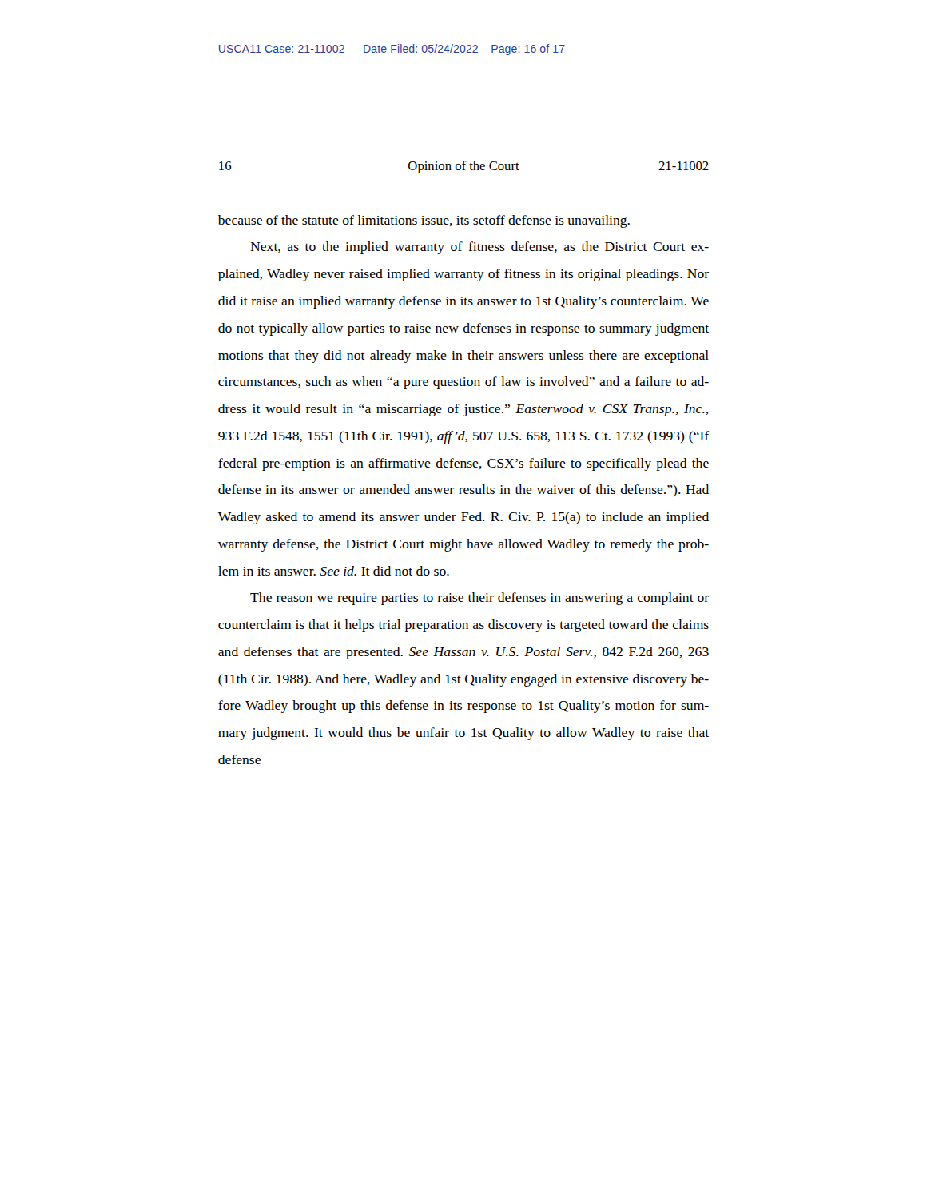USCA11 Case: 21-11002 Date Filed: 05/24/2022 Page: 16 of 17
16 Opinion of the Court 21-11002
because of the statute of limitations issue, its setoff defense is unavailing.
Next, as to the implied warranty of fitness defense, as the District Court explained, Wadley never raised implied warranty of fitness in its original pleadings. Nor did it raise an implied warranty defense in its answer to 1st Quality’s counterclaim. We do not typically allow parties to raise new defenses in response to summary judgment motions that they did not already make in their answers unless there are exceptional circumstances, such as when “a pure question of law is involved” and a failure to address it would result in “a miscarriage of justice.” Easterwood v. CSX Transp., Inc., 933 F.2d 1548, 1551 (11th Cir. 1991), aff’d, 507 U.S. 658, 113 S. Ct. 1732 (1993) (“If federal pre-emption is an affirmative defense, CSX’s failure to specifically plead the defense in its answer or amended answer results in the waiver of this defense.”). Had Wadley asked to amend its answer under Fed. R. Civ. P. 15(a) to include an implied warranty defense, the District Court might have allowed Wadley to remedy the problem in its answer. See id. It did not do so.
The reason we require parties to raise their defenses in answering a complaint or counterclaim is that it helps trial preparation as discovery is targeted toward the claims and defenses that are presented. See Hassan v. U.S. Postal Serv., 842 F.2d 260, 263 (11th Cir. 1988). And here, Wadley and 1st Quality engaged in extensive discovery before Wadley brought up this defense in its response to 1st Quality’s motion for summary judgment. It would thus be unfair to 1st Quality to allow Wadley to raise that defense